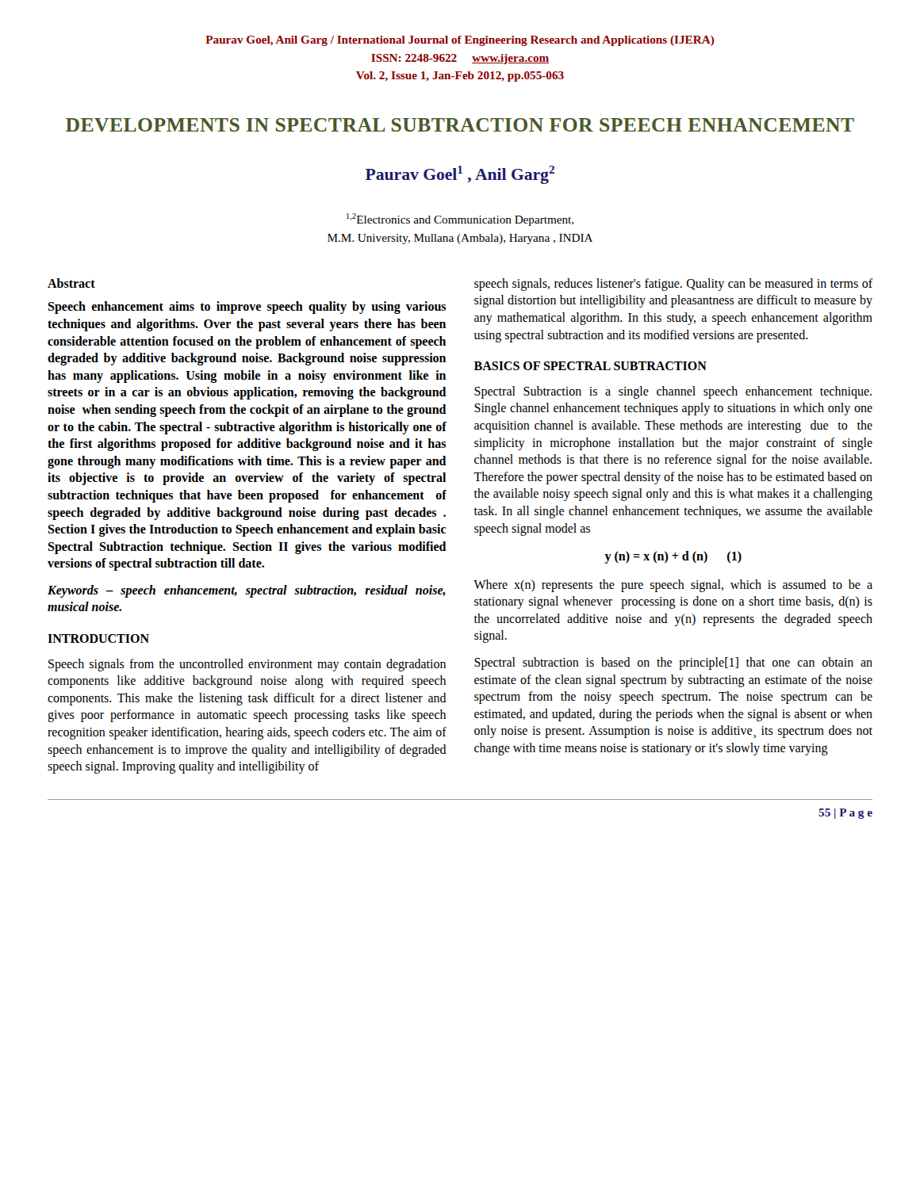Paurav Goel, Anil Garg / International Journal of Engineering Research and Applications (IJERA)
ISSN: 2248-9622 www.ijera.com
Vol. 2, Issue 1, Jan-Feb 2012, pp.055-063
DEVELOPMENTS IN SPECTRAL SUBTRACTION FOR SPEECH ENHANCEMENT
Paurav Goel1 , Anil Garg2
1,2Electronics and Communication Department,
M.M. University, Mullana (Ambala), Haryana , INDIA
Abstract
Speech enhancement aims to improve speech quality by using various techniques and algorithms. Over the past several years there has been considerable attention focused on the problem of enhancement of speech degraded by additive background noise. Background noise suppression has many applications. Using mobile in a noisy environment like in streets or in a car is an obvious application, removing the background noise when sending speech from the cockpit of an airplane to the ground or to the cabin. The spectral - subtractive algorithm is historically one of the first algorithms proposed for additive background noise and it has gone through many modifications with time. This is a review paper and its objective is to provide an overview of the variety of spectral subtraction techniques that have been proposed for enhancement of speech degraded by additive background noise during past decades . Section I gives the Introduction to Speech enhancement and explain basic Spectral Subtraction technique. Section II gives the various modified versions of spectral subtraction till date.
Keywords – speech enhancement, spectral subtraction, residual noise, musical noise.
INTRODUCTION
Speech signals from the uncontrolled environment may contain degradation components like additive background noise along with required speech components. This make the listening task difficult for a direct listener and gives poor performance in automatic speech processing tasks like speech recognition speaker identification, hearing aids, speech coders etc. The aim of speech enhancement is to improve the quality and intelligibility of degraded speech signal. Improving quality and intelligibility of
speech signals, reduces listener's fatigue. Quality can be measured in terms of signal distortion but intelligibility and pleasantness are difficult to measure by any mathematical algorithm. In this study, a speech enhancement algorithm using spectral subtraction and its modified versions are presented.
BASICS OF SPECTRAL SUBTRACTION
Spectral Subtraction is a single channel speech enhancement technique. Single channel enhancement techniques apply to situations in which only one acquisition channel is available. These methods are interesting due to the simplicity in microphone installation but the major constraint of single channel methods is that there is no reference signal for the noise available. Therefore the power spectral density of the noise has to be estimated based on the available noisy speech signal only and this is what makes it a challenging task. In all single channel enhancement techniques, we assume the available speech signal model as
y (n) = x (n) + d (n) (1)
Where x(n) represents the pure speech signal, which is assumed to be a stationary signal whenever processing is done on a short time basis, d(n) is the uncorrelated additive noise and y(n) represents the degraded speech signal.
Spectral subtraction is based on the principle[1] that one can obtain an estimate of the clean signal spectrum by subtracting an estimate of the noise spectrum from the noisy speech spectrum. The noise spectrum can be estimated, and updated, during the periods when the signal is absent or when only noise is present. Assumption is noise is additive¸ its spectrum does not change with time means noise is stationary or it's slowly time varying
55 | P a g e